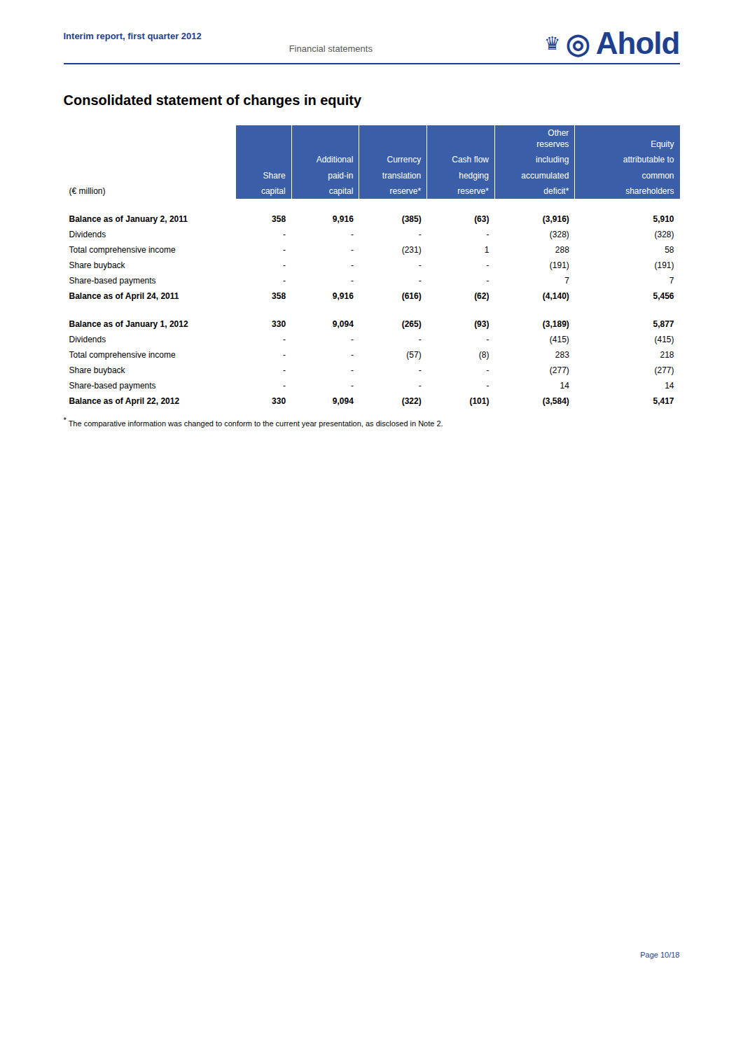Interim report, first quarter 2012
Financial statements
♛
◎
Ahold
Consolidated statement of changes in equity
| | | | | | Other reserves | Equity |
| --- | --- | --- | --- | --- | --- | --- |
| | | Additional | Currency | Cash flow | including | attributable to |
| | Share | paid-in | translation | hedging | accumulated | common |
| (€ million) | capital | capital | reserve* | reserve* | deficit* | shareholders |
| Balance as of January 2, 2011 | 358 | 9,916 | (385) | (63) | (3,916) | 5,910 |
| Dividends | - | - | - | - | (328) | (328) |
| Total comprehensive income | - | - | (231) | 1 | 288 | 58 |
| Share buyback | - | - | - | - | (191) | (191) |
| Share-based payments | - | - | - | - | 7 | 7 |
| Balance as of April 24, 2011 | 358 | 9,916 | (616) | (62) | (4,140) | 5,456 |
| Balance as of January 1, 2012 | 330 | 9,094 | (265) | (93) | (3,189) | 5,877 |
| Dividends | - | - | - | - | (415) | (415) |
| Total comprehensive income | - | - | (57) | (8) | 283 | 218 |
| Share buyback | - | - | - | - | (277) | (277) |
| Share-based payments | - | - | - | - | 14 | 14 |
| Balance as of April 22, 2012 | 330 | 9,094 | (322) | (101) | (3,584) | 5,417 |
* The comparative information was changed to conform to the current year presentation, as disclosed in Note 2.
Page 10/18